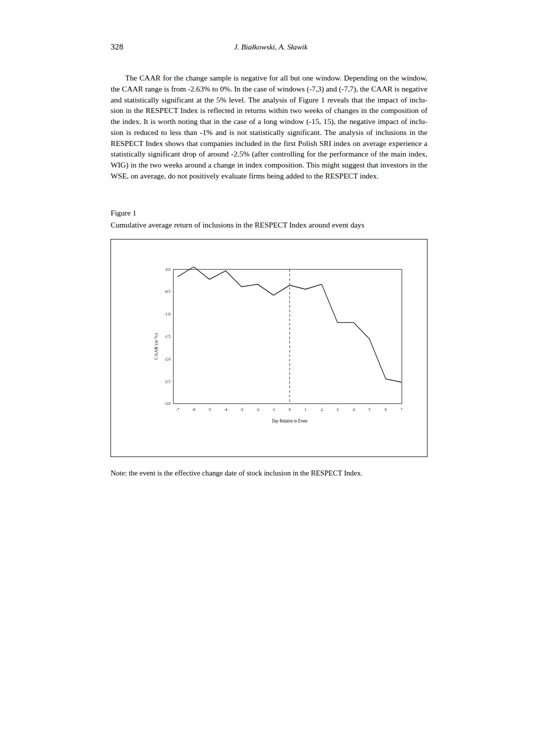328
J. Białkowski, A. Sławik
The CAAR for the change sample is negative for all but one window. Depending on the window, the CAAR range is from -2.63% to 0%. In the case of windows (-7,3) and (-7,7), the CAAR is negative and statistically significant at the 5% level. The analysis of Figure 1 reveals that the impact of inclusion in the RESPECT Index is reflected in returns within two weeks of changes in the composition of the index. It is worth noting that in the case of a long window (-15, 15), the negative impact of inclusion is reduced to less than -1% and is not statistically significant. The analysis of inclusions in the RESPECT Index shows that companies included in the first Polish SRI index on average experience a statistically significant drop of around -2.5% (after controlling for the performance of the main index, WIG) in the two weeks around a change in index composition. This might suggest that investors in the WSE, on average, do not positively evaluate firms being added to the RESPECT index.
Figure 1
Cumulative average return of inclusions in the RESPECT Index around event days
0.0 -0.5 -1.0 -1.5 -2.0 -2.5 -3.0 CAAR (in %) -7 -6 -5 -4 -3 -2 -1 0 1 2 3 4 5 6 7 Day Relative to Event
Note: the event is the effective change date of stock inclusion in the RESPECT Index.